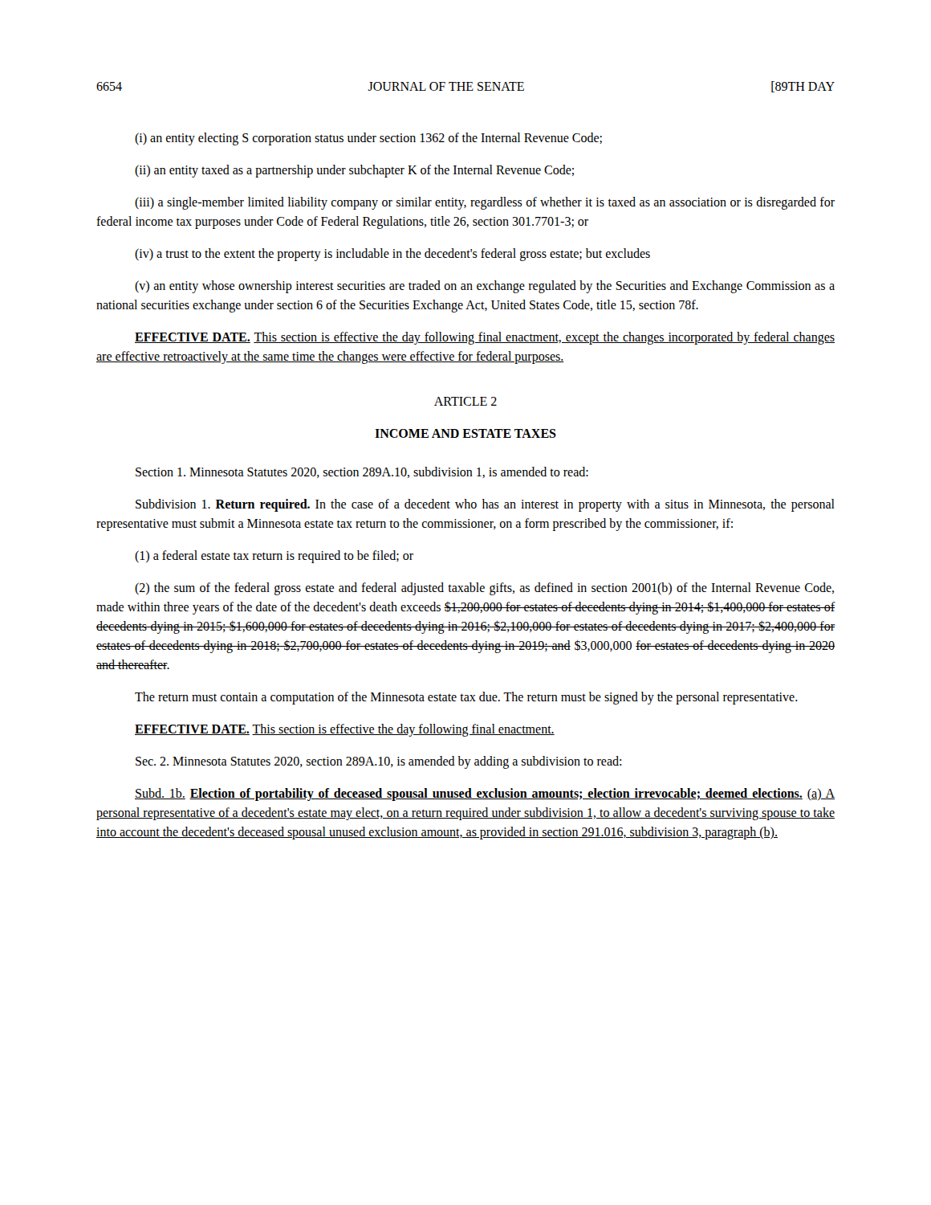6654 JOURNAL OF THE SENATE [89TH DAY
(i) an entity electing S corporation status under section 1362 of the Internal Revenue Code;
(ii) an entity taxed as a partnership under subchapter K of the Internal Revenue Code;
(iii) a single-member limited liability company or similar entity, regardless of whether it is taxed as an association or is disregarded for federal income tax purposes under Code of Federal Regulations, title 26, section 301.7701-3; or
(iv) a trust to the extent the property is includable in the decedent's federal gross estate; but excludes
(v) an entity whose ownership interest securities are traded on an exchange regulated by the Securities and Exchange Commission as a national securities exchange under section 6 of the Securities Exchange Act, United States Code, title 15, section 78f.
EFFECTIVE DATE. This section is effective the day following final enactment, except the changes incorporated by federal changes are effective retroactively at the same time the changes were effective for federal purposes.
ARTICLE 2
INCOME AND ESTATE TAXES
Section 1. Minnesota Statutes 2020, section 289A.10, subdivision 1, is amended to read:
Subdivision 1. Return required. In the case of a decedent who has an interest in property with a situs in Minnesota, the personal representative must submit a Minnesota estate tax return to the commissioner, on a form prescribed by the commissioner, if:
(1) a federal estate tax return is required to be filed; or
(2) the sum of the federal gross estate and federal adjusted taxable gifts, as defined in section 2001(b) of the Internal Revenue Code, made within three years of the date of the decedent's death exceeds $1,200,000 for estates of decedents dying in 2014; $1,400,000 for estates of decedents dying in 2015; $1,600,000 for estates of decedents dying in 2016; $2,100,000 for estates of decedents dying in 2017; $2,400,000 for estates of decedents dying in 2018; $2,700,000 for estates of decedents dying in 2019; and $3,000,000 for estates of decedents dying in 2020 and thereafter.
The return must contain a computation of the Minnesota estate tax due. The return must be signed by the personal representative.
EFFECTIVE DATE. This section is effective the day following final enactment.
Sec. 2. Minnesota Statutes 2020, section 289A.10, is amended by adding a subdivision to read:
Subd. 1b. Election of portability of deceased spousal unused exclusion amounts; election irrevocable; deemed elections. (a) A personal representative of a decedent's estate may elect, on a return required under subdivision 1, to allow a decedent's surviving spouse to take into account the decedent's deceased spousal unused exclusion amount, as provided in section 291.016, subdivision 3, paragraph (b).